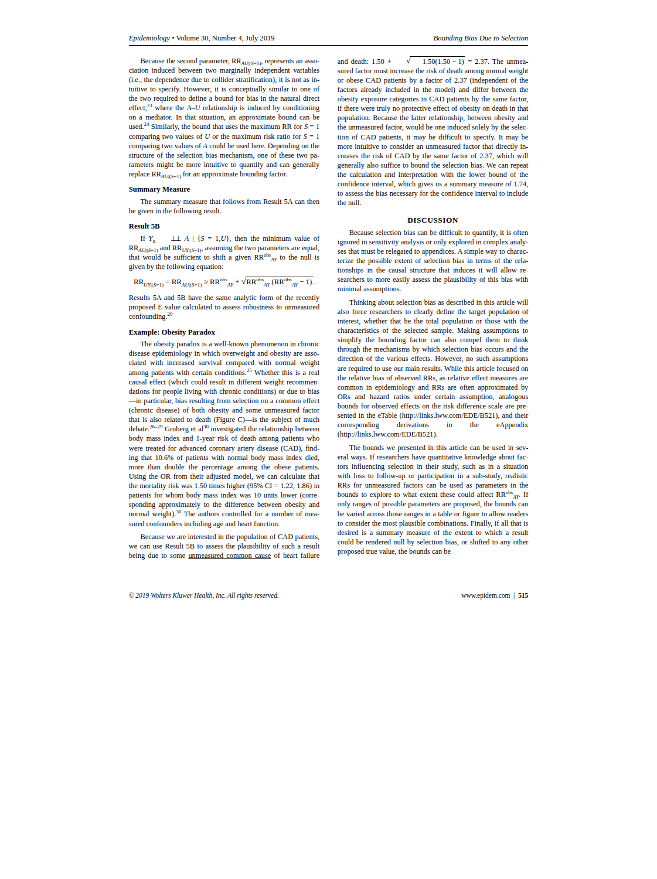Epidemiology • Volume 30, Number 4, July 2019
Bounding Bias Due to Selection
Because the second parameter, RRAU|(S=1), represents an association induced between two marginally independent variables (i.e., the dependence due to collider stratification), it is not as intuitive to specify. However, it is conceptually similar to one of the two required to define a bound for bias in the natural direct effect,23 where the A–U relationship is induced by conditioning on a mediator. In that situation, an approximate bound can be used.24 Similarly, the bound that uses the maximum RR for S = 1 comparing two values of U or the maximum risk ratio for S = 1 comparing two values of A could be used here. Depending on the structure of the selection bias mechanism, one of these two parameters might be more intuitive to quantify and can generally replace RRAU|(S=1) for an approximate bounding factor.
Summary Measure
The summary measure that follows from Result 5A can then be given in the following result.
Result 5B
If Ya ⊥⊥ A | {S = 1,U}, then the minimum value of RRAU|(S=1) and RRUY|(S=1), assuming the two parameters are equal, that would be sufficient to shift a given RRobsAY to the null is given by the following equation:
RRUY|(S=1) = RRAU|(S=1) ≥ RRobsAY + RRobsAY (RRobsAY − 1).
Results 5A and 5B have the same analytic form of the recently proposed E-value calculated to assess robustness to unmeasured confounding.20
Example: Obesity Paradox
The obesity paradox is a well-known phenomenon in chronic disease epidemiology in which overweight and obesity are associated with increased survival compared with normal weight among patients with certain conditions.25 Whether this is a real causal effect (which could result in different weight recommendations for people living with chronic conditions) or due to bias—in particular, bias resulting from selection on a common effect (chronic disease) of both obesity and some unmeasured factor that is also related to death (Figure C)—is the subject of much debate.26–29 Gruberg et al30 investigated the relationship between body mass index and 1-year risk of death among patients who were treated for advanced coronary artery disease (CAD), finding that 10.6% of patients with normal body mass index died, more than double the percentage among the obese patients. Using the OR from their adjusted model, we can calculate that the mortality risk was 1.50 times higher (95% CI = 1.22, 1.86) in patients for whom body mass index was 10 units lower (corresponding approximately to the difference between obesity and normal weight).30 The authors controlled for a number of measured confounders including age and heart function.
Because we are interested in the population of CAD patients, we can use Result 5B to assess the plausibility of such a result being due to some unmeasured common cause of heart failure and death: 1.50 + 1.50(1.50 − 1) = 2.37. The unmeasured factor must increase the risk of death among normal weight or obese CAD patients by a factor of 2.37 (independent of the factors already included in the model) and differ between the obesity exposure categories in CAD patients by the same factor, if there were truly no protective effect of obesity on death in that population. Because the latter relationship, between obesity and the unmeasured factor, would be one induced solely by the selection of CAD patients, it may be difficult to specify. It may be more intuitive to consider an unmeasured factor that directly increases the risk of CAD by the same factor of 2.37, which will generally also suffice to bound the selection bias. We can repeat the calculation and interpretation with the lower bound of the confidence interval, which gives us a summary measure of 1.74, to assess the bias necessary for the confidence interval to include the null.
DISCUSSION
Because selection bias can be difficult to quantify, it is often ignored in sensitivity analysis or only explored in complex analyses that must be relegated to appendices. A simple way to characterize the possible extent of selection bias in terms of the relationships in the causal structure that induces it will allow researchers to more easily assess the plausibility of this bias with minimal assumptions.
Thinking about selection bias as described in this article will also force researchers to clearly define the target population of interest, whether that be the total population or those with the characteristics of the selected sample. Making assumptions to simplify the bounding factor can also compel them to think through the mechanisms by which selection bias occurs and the direction of the various effects. However, no such assumptions are required to use our main results. While this article focused on the relative bias of observed RRs, as relative effect measures are common in epidemiology and RRs are often approximated by ORs and hazard ratios under certain assumption, analogous bounds for observed effects on the risk difference scale are presented in the eTable (http://links.lww.com/EDE/B521), and their corresponding derivations in the eAppendix (http://links.lww.com/EDE/B521).
The bounds we presented in this article can be used in several ways. If researchers have quantitative knowledge about factors influencing selection in their study, such as in a situation with loss to follow-up or participation in a sub-study, realistic RRs for unmeasured factors can be used as parameters in the bounds to explore to what extent these could affect RRobsAY. If only ranges of possible parameters are proposed, the bounds can be varied across those ranges in a table or figure to allow readers to consider the most plausible combinations. Finally, if all that is desired is a summary measure of the extent to which a result could be rendered null by selection bias, or shifted to any other proposed true value, the bounds can be
© 2019 Wolters Kluwer Health, Inc. All rights reserved.
www.epidem.com | 515